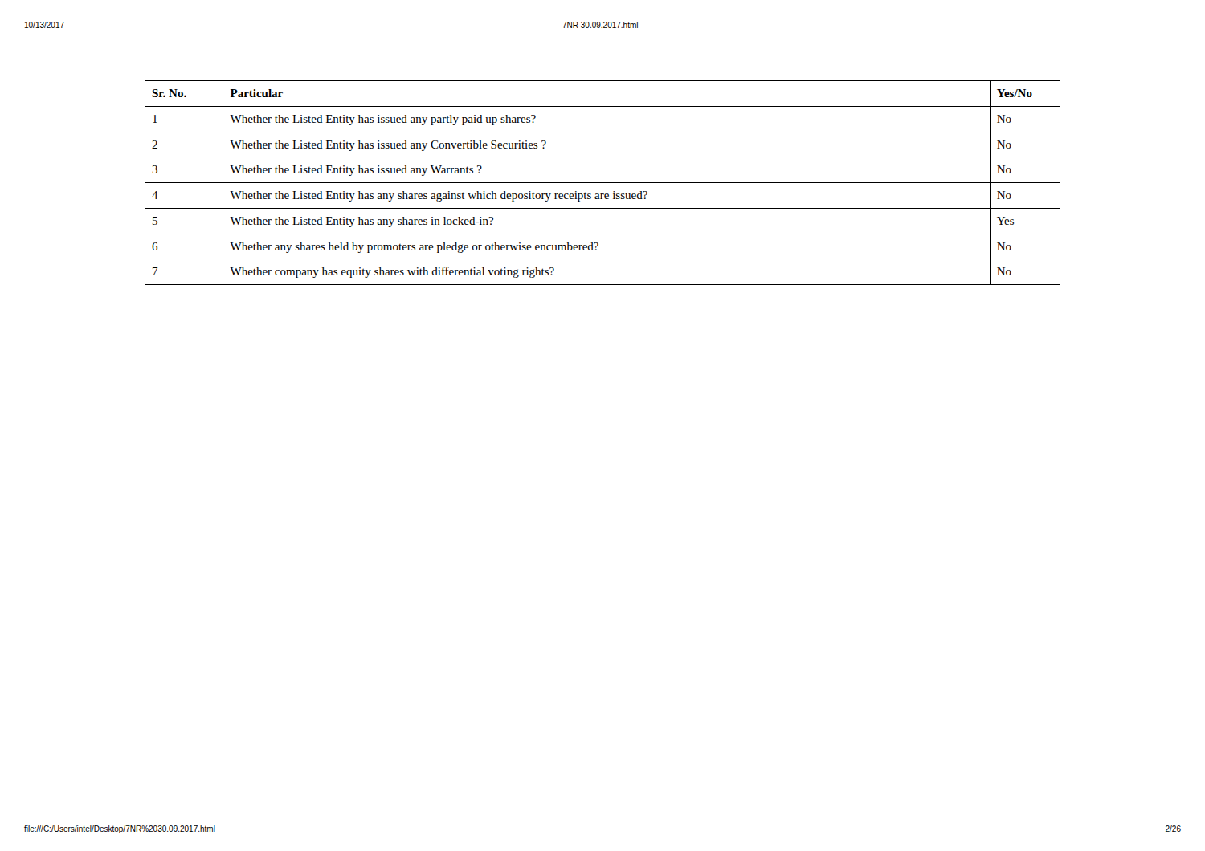10/13/2017
7NR 30.09.2017.html
| Sr. No. | Particular | Yes/No |
| --- | --- | --- |
| 1 | Whether the Listed Entity has issued any partly paid up shares? | No |
| 2 | Whether the Listed Entity has issued any Convertible Securities ? | No |
| 3 | Whether the Listed Entity has issued any Warrants ? | No |
| 4 | Whether the Listed Entity has any shares against which depository receipts are issued? | No |
| 5 | Whether the Listed Entity has any shares in locked-in? | Yes |
| 6 | Whether any shares held by promoters are pledge or otherwise encumbered? | No |
| 7 | Whether company has equity shares with differential voting rights? | No |
file:///C:/Users/intel/Desktop/7NR%2030.09.2017.html
2/26